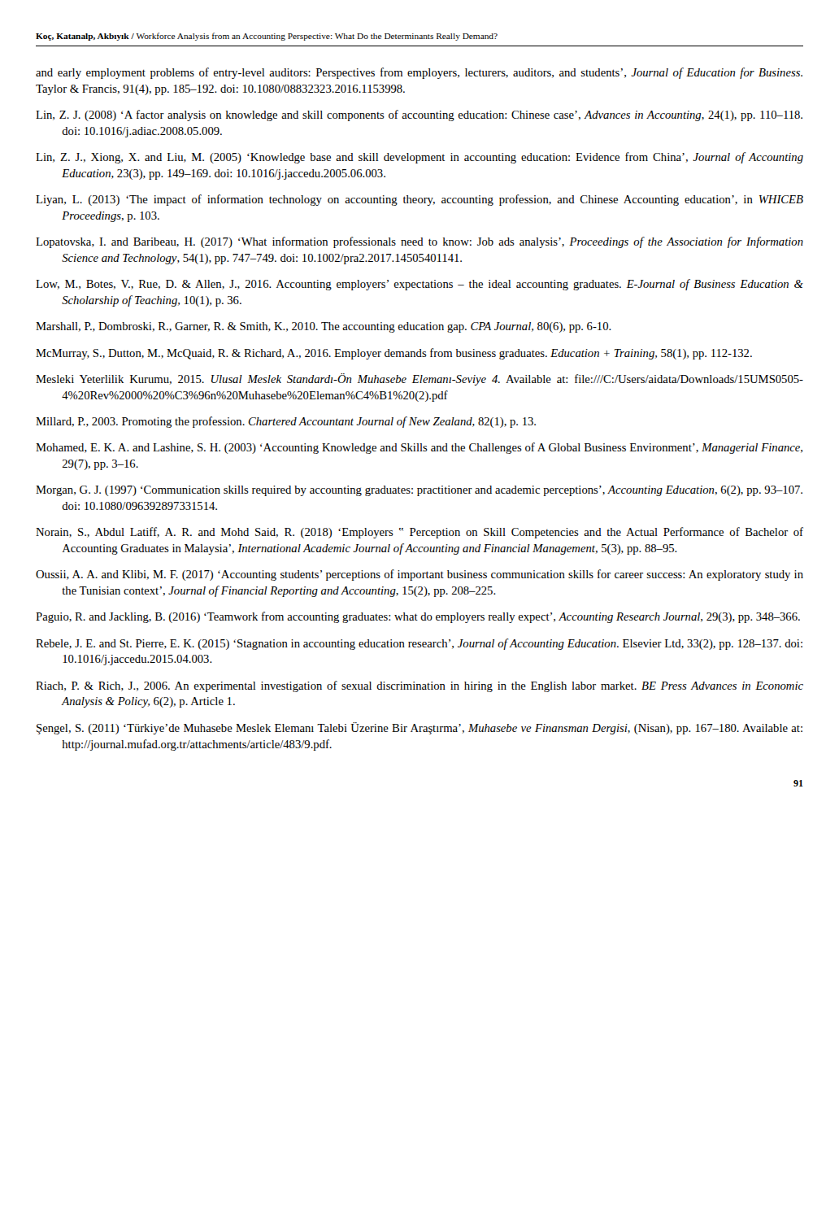Koç, Katanalp, Akbıyık / Workforce Analysis from an Accounting Perspective: What Do the Determinants Really Demand?
and early employment problems of entry-level auditors: Perspectives from employers, lecturers, auditors, and students’, Journal of Education for Business. Taylor & Francis, 91(4), pp. 185–192. doi: 10.1080/08832323.2016.1153998.
Lin, Z. J. (2008) ‘A factor analysis on knowledge and skill components of accounting education: Chinese case’, Advances in Accounting, 24(1), pp. 110–118. doi: 10.1016/j.adiac.2008.05.009.
Lin, Z. J., Xiong, X. and Liu, M. (2005) ‘Knowledge base and skill development in accounting education: Evidence from China’, Journal of Accounting Education, 23(3), pp. 149–169. doi: 10.1016/j.jaccedu.2005.06.003.
Liyan, L. (2013) ‘The impact of information technology on accounting theory, accounting profession, and Chinese Accounting education’, in WHICEB Proceedings, p. 103.
Lopatovska, I. and Baribeau, H. (2017) ‘What information professionals need to know: Job ads analysis’, Proceedings of the Association for Information Science and Technology, 54(1), pp. 747–749. doi: 10.1002/pra2.2017.14505401141.
Low, M., Botes, V., Rue, D. & Allen, J., 2016. Accounting employers’ expectations – the ideal accounting graduates. E-Journal of Business Education & Scholarship of Teaching, 10(1), p. 36.
Marshall, P., Dombroski, R., Garner, R. & Smith, K., 2010. The accounting education gap. CPA Journal, 80(6), pp. 6-10.
McMurray, S., Dutton, M., McQuaid, R. & Richard, A., 2016. Employer demands from business graduates. Education + Training, 58(1), pp. 112-132.
Mesleki Yeterlilik Kurumu, 2015. Ulusal Meslek Standardı-Ön Muhasebe Elemanı-Seviye 4. Available at: file:///C:/Users/aidata/Downloads/15UMS0505-4%20Rev%2000%20%C3%96n%20Muhasebe%20Eleman%C4%B1%20(2).pdf
Millard, P., 2003. Promoting the profession. Chartered Accountant Journal of New Zealand, 82(1), p. 13.
Mohamed, E. K. A. and Lashine, S. H. (2003) ‘Accounting Knowledge and Skills and the Challenges of A Global Business Environment’, Managerial Finance, 29(7), pp. 3–16.
Morgan, G. J. (1997) ‘Communication skills required by accounting graduates: practitioner and academic perceptions’, Accounting Education, 6(2), pp. 93–107. doi: 10.1080/096392897331514.
Norain, S., Abdul Latiff, A. R. and Mohd Said, R. (2018) ‘Employers ‟ Perception on Skill Competencies and the Actual Performance of Bachelor of Accounting Graduates in Malaysia’, International Academic Journal of Accounting and Financial Management, 5(3), pp. 88–95.
Oussii, A. A. and Klibi, M. F. (2017) ‘Accounting students’ perceptions of important business communication skills for career success: An exploratory study in the Tunisian context’, Journal of Financial Reporting and Accounting, 15(2), pp. 208–225.
Paguio, R. and Jackling, B. (2016) ‘Teamwork from accounting graduates: what do employers really expect’, Accounting Research Journal, 29(3), pp. 348–366.
Rebele, J. E. and St. Pierre, E. K. (2015) ‘Stagnation in accounting education research’, Journal of Accounting Education. Elsevier Ltd, 33(2), pp. 128–137. doi: 10.1016/j.jaccedu.2015.04.003.
Riach, P. & Rich, J., 2006. An experimental investigation of sexual discrimination in hiring in the English labor market. BE Press Advances in Economic Analysis & Policy, 6(2), p. Article 1.
Şengel, S. (2011) ‘Türkiye’de Muhasebe Meslek Elemanı Talebi Üzerine Bir Araştırma’, Muhasebe ve Finansman Dergisi, (Nisan), pp. 167–180. Available at: http://journal.mufad.org.tr/attachments/article/483/9.pdf.
91